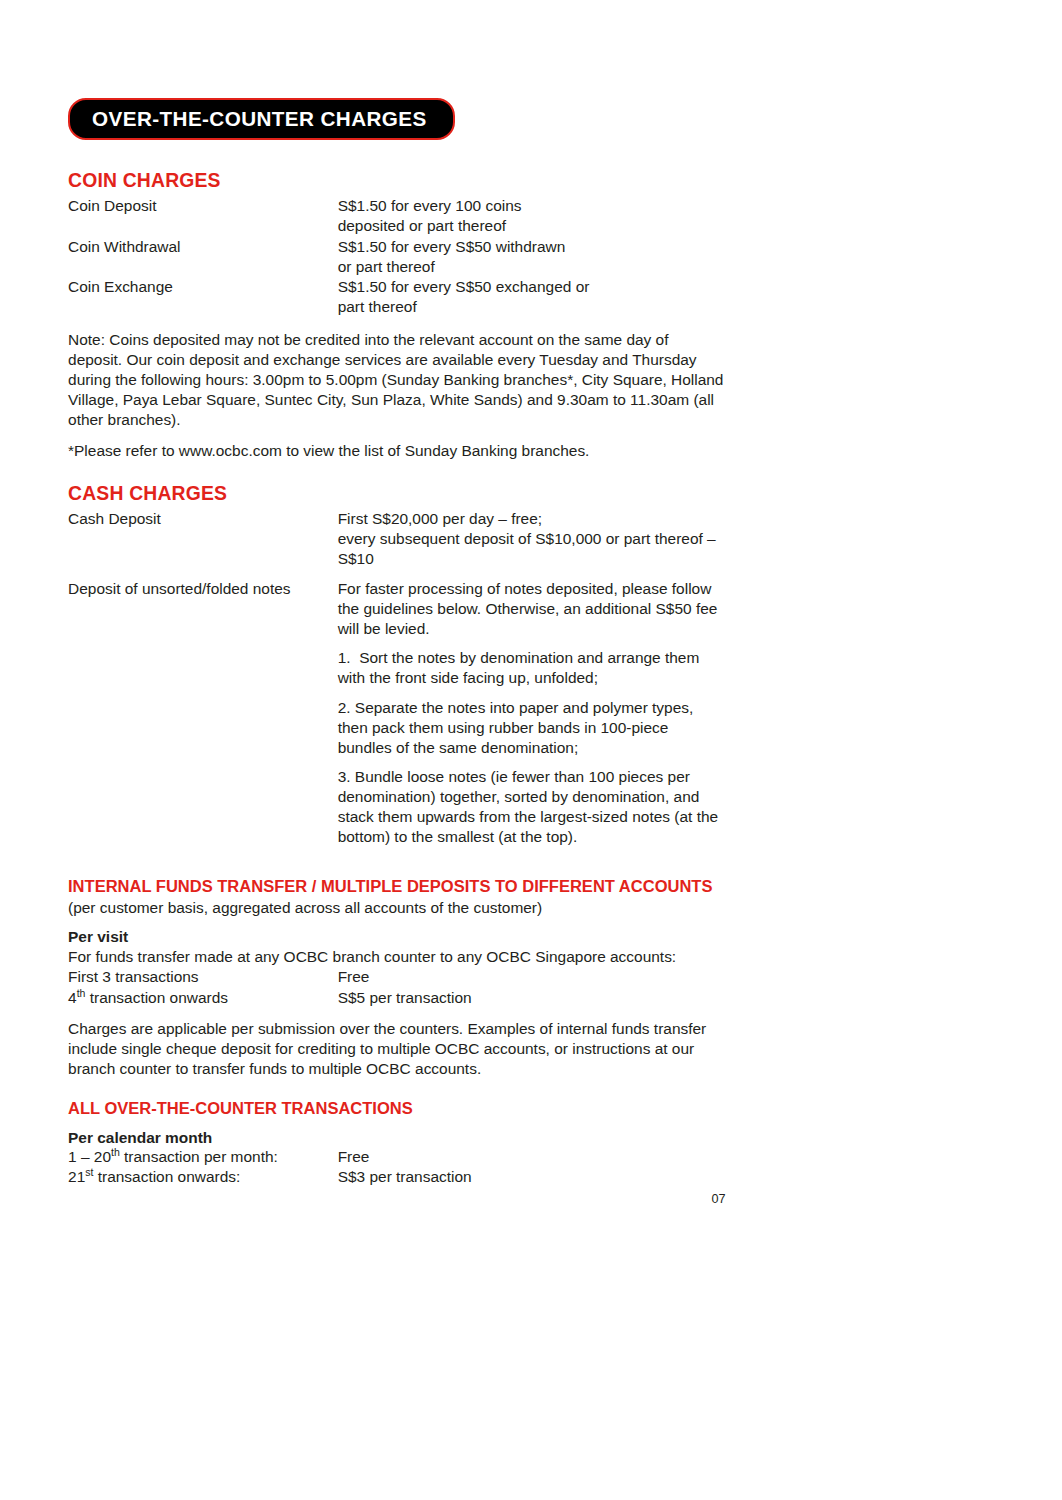OVER-THE-COUNTER CHARGES
COIN CHARGES
| Coin Deposit | S$1.50 for every 100 coins deposited or part thereof |
| Coin Withdrawal | S$1.50 for every S$50 withdrawn or part thereof |
| Coin Exchange | S$1.50 for every S$50 exchanged or part thereof |
Note: Coins deposited may not be credited into the relevant account on the same day of deposit. Our coin deposit and exchange services are available every Tuesday and Thursday during the following hours: 3.00pm to 5.00pm (Sunday Banking branches*, City Square, Holland Village, Paya Lebar Square, Suntec City, Sun Plaza, White Sands) and 9.30am to 11.30am (all other branches).
*Please refer to www.ocbc.com to view the list of Sunday Banking branches.
CASH CHARGES
| Cash Deposit | First S$20,000 per day – free; every subsequent deposit of S$10,000 or part thereof – S$10 |
| Deposit of unsorted/folded notes | For faster processing of notes deposited, please follow the guidelines below. Otherwise, an additional S$50 fee will be levied. 1. Sort the notes by denomination and arrange them with the front side facing up, unfolded; 2. Separate the notes into paper and polymer types, then pack them using rubber bands in 100-piece bundles of the same denomination; 3. Bundle loose notes (ie fewer than 100 pieces per denomination) together, sorted by denomination, and stack them upwards from the largest-sized notes (at the bottom) to the smallest (at the top). |
INTERNAL FUNDS TRANSFER / MULTIPLE DEPOSITS TO DIFFERENT ACCOUNTS
(per customer basis, aggregated across all accounts of the customer)
Per visit
For funds transfer made at any OCBC branch counter to any OCBC Singapore accounts:
| First 3 transactions | Free |
| 4 th transaction onwards | S$5 per transaction |
Charges are applicable per submission over the counters. Examples of internal funds transfer include single cheque deposit for crediting to multiple OCBC accounts, or instructions at our branch counter to transfer funds to multiple OCBC accounts.
ALL OVER-THE-COUNTER TRANSACTIONS
Per calendar month
| 1 – 20 th transaction per month: | Free |
| 21 st transaction onwards: | S$3 per transaction |
07